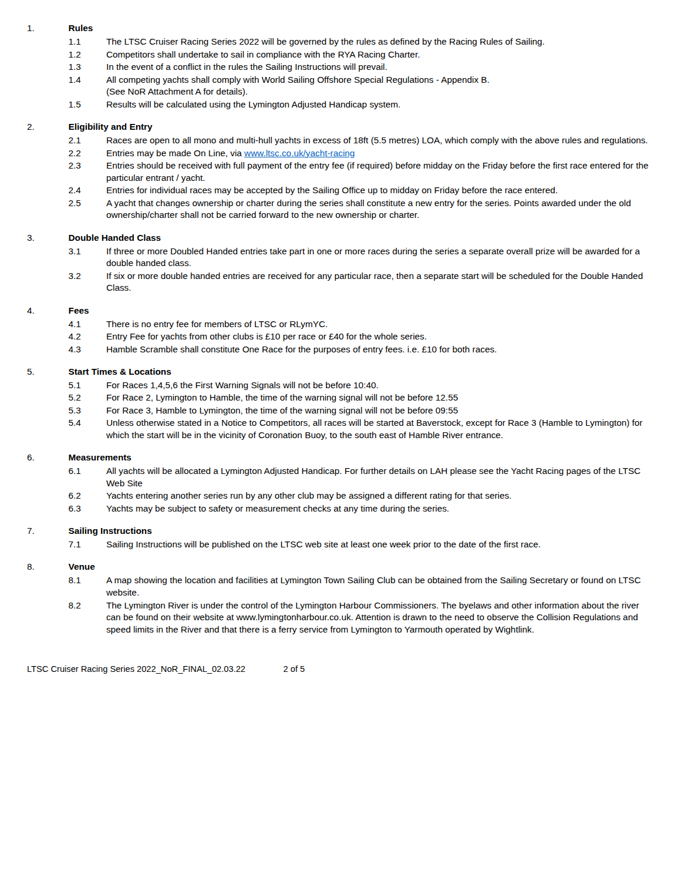Rules
1.1 The LTSC Cruiser Racing Series 2022 will be governed by the rules as defined by the Racing Rules of Sailing.
1.2 Competitors shall undertake to sail in compliance with the RYA Racing Charter.
1.3 In the event of a conflict in the rules the Sailing Instructions will prevail.
1.4 All competing yachts shall comply with World Sailing Offshore Special Regulations - Appendix B. (See NoR Attachment A for details).
1.5 Results will be calculated using the Lymington Adjusted Handicap system.
Eligibility and Entry
2.1 Races are open to all mono and multi-hull yachts in excess of 18ft (5.5 metres) LOA, which comply with the above rules and regulations.
2.2 Entries may be made On Line, via www.ltsc.co.uk/yacht-racing
2.3 Entries should be received with full payment of the entry fee (if required) before midday on the Friday before the first race entered for the particular entrant / yacht.
2.4 Entries for individual races may be accepted by the Sailing Office up to midday on Friday before the race entered.
2.5 A yacht that changes ownership or charter during the series shall constitute a new entry for the series. Points awarded under the old ownership/charter shall not be carried forward to the new ownership or charter.
Double Handed Class
3.1 If three or more Doubled Handed entries take part in one or more races during the series a separate overall prize will be awarded for a double handed class.
3.2 If six or more double handed entries are received for any particular race, then a separate start will be scheduled for the Double Handed Class.
Fees
4.1 There is no entry fee for members of LTSC or RLymYC.
4.2 Entry Fee for yachts from other clubs is £10 per race or £40 for the whole series.
4.3 Hamble Scramble shall constitute One Race for the purposes of entry fees. i.e. £10 for both races.
Start Times & Locations
5.1 For Races 1,4,5,6 the First Warning Signals will not be before 10:40.
5.2 For Race 2, Lymington to Hamble, the time of the warning signal will not be before 12.55
5.3 For Race 3, Hamble to Lymington, the time of the warning signal will not be before 09:55
5.4 Unless otherwise stated in a Notice to Competitors, all races will be started at Baverstock, except for Race 3 (Hamble to Lymington) for which the start will be in the vicinity of Coronation Buoy, to the south east of Hamble River entrance.
Measurements
6.1 All yachts will be allocated a Lymington Adjusted Handicap. For further details on LAH please see the Yacht Racing pages of the LTSC Web Site
6.2 Yachts entering another series run by any other club may be assigned a different rating for that series.
6.3 Yachts may be subject to safety or measurement checks at any time during the series.
Sailing Instructions
7.1 Sailing Instructions will be published on the LTSC web site at least one week prior to the date of the first race.
Venue
8.1 A map showing the location and facilities at Lymington Town Sailing Club can be obtained from the Sailing Secretary or found on LTSC website.
8.2 The Lymington River is under the control of the Lymington Harbour Commissioners. The byelaws and other information about the river can be found on their website at www.lymingtonharbour.co.uk. Attention is drawn to the need to observe the Collision Regulations and speed limits in the River and that there is a ferry service from Lymington to Yarmouth operated by Wightlink.
LTSC Cruiser Racing Series 2022_NoR_FINAL_02.03.22 2 of 5